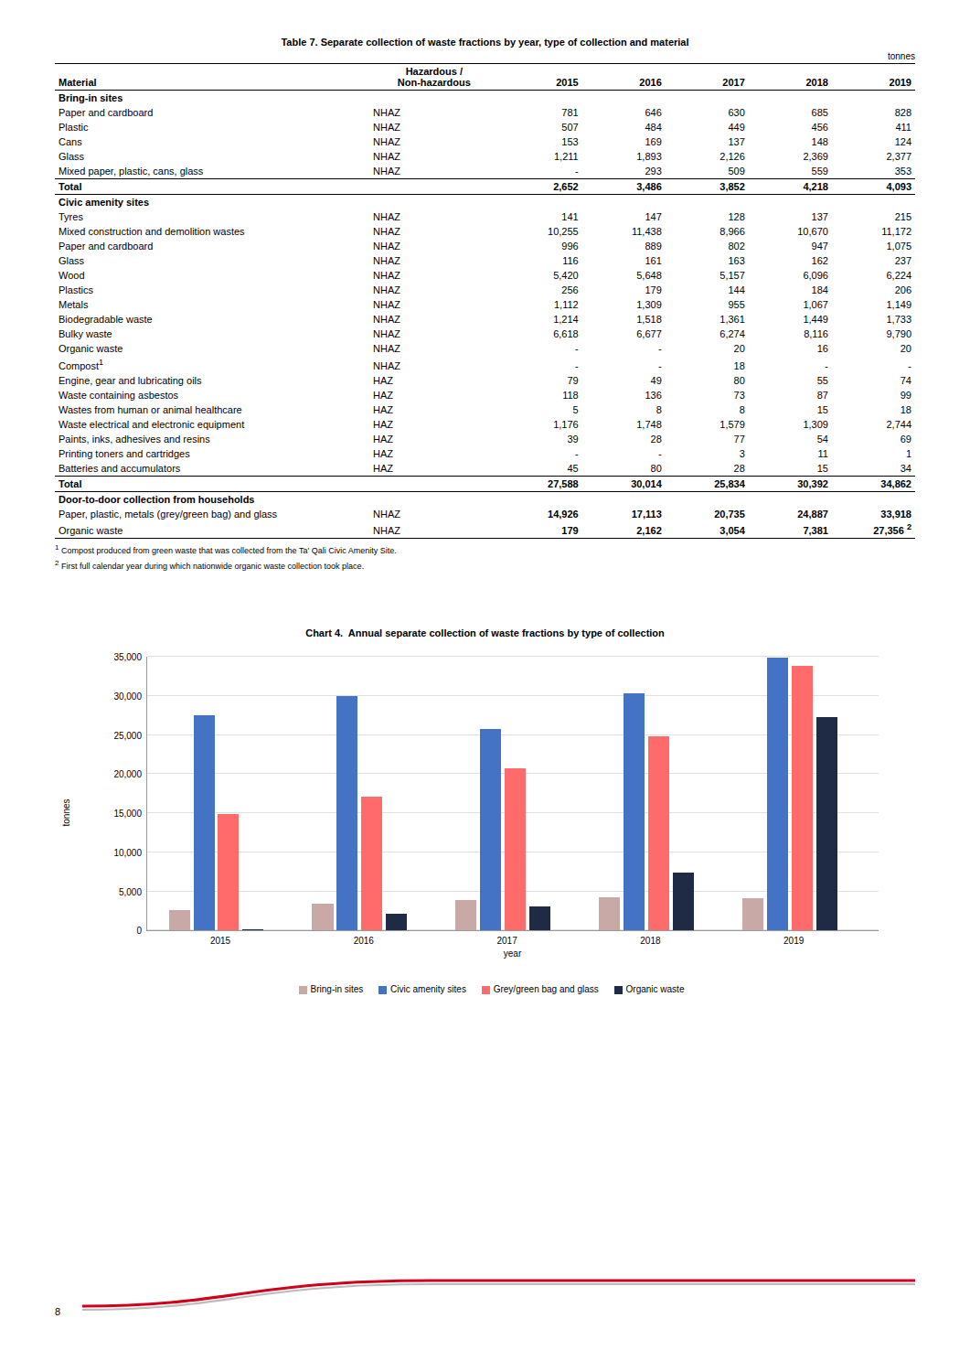Table 7. Separate collection of waste fractions by year, type of collection and material
tonnes
| Material | Hazardous / Non-hazardous | 2015 | 2016 | 2017 | 2018 | 2019 |
| --- | --- | --- | --- | --- | --- | --- |
| Bring-in sites |
| Paper and cardboard | NHAZ | 781 | 646 | 630 | 685 | 828 |
| Plastic | NHAZ | 507 | 484 | 449 | 456 | 411 |
| Cans | NHAZ | 153 | 169 | 137 | 148 | 124 |
| Glass | NHAZ | 1,211 | 1,893 | 2,126 | 2,369 | 2,377 |
| Mixed paper, plastic, cans, glass | NHAZ | - | 293 | 509 | 559 | 353 |
| Total | | 2,652 | 3,486 | 3,852 | 4,218 | 4,093 |
| Civic amenity sites |
| Tyres | NHAZ | 141 | 147 | 128 | 137 | 215 |
| Mixed construction and demolition wastes | NHAZ | 10,255 | 11,438 | 8,966 | 10,670 | 11,172 |
| Paper and cardboard | NHAZ | 996 | 889 | 802 | 947 | 1,075 |
| Glass | NHAZ | 116 | 161 | 163 | 162 | 237 |
| Wood | NHAZ | 5,420 | 5,648 | 5,157 | 6,096 | 6,224 |
| Plastics | NHAZ | 256 | 179 | 144 | 184 | 206 |
| Metals | NHAZ | 1,112 | 1,309 | 955 | 1,067 | 1,149 |
| Biodegradable waste | NHAZ | 1,214 | 1,518 | 1,361 | 1,449 | 1,733 |
| Bulky waste | NHAZ | 6,618 | 6,677 | 6,274 | 8,116 | 9,790 |
| Organic waste | NHAZ | - | - | 20 | 16 | 20 |
| Compost 1 | NHAZ | - | - | 18 | - | - |
| Engine, gear and lubricating oils | HAZ | 79 | 49 | 80 | 55 | 74 |
| Waste containing asbestos | HAZ | 118 | 136 | 73 | 87 | 99 |
| Wastes from human or animal healthcare | HAZ | 5 | 8 | 8 | 15 | 18 |
| Waste electrical and electronic equipment | HAZ | 1,176 | 1,748 | 1,579 | 1,309 | 2,744 |
| Paints, inks, adhesives and resins | HAZ | 39 | 28 | 77 | 54 | 69 |
| Printing toners and cartridges | HAZ | - | - | 3 | 11 | 1 |
| Batteries and accumulators | HAZ | 45 | 80 | 28 | 15 | 34 |
| Total | | 27,588 | 30,014 | 25,834 | 30,392 | 34,862 |
| Door-to-door collection from households |
| Paper, plastic, metals (grey/green bag) and glass | NHAZ | 14,926 | 17,113 | 20,735 | 24,887 | 33,918 |
| Organic waste | NHAZ | 179 | 2,162 | 3,054 | 7,381 | 27,356 2 |
1 Compost produced from green waste that was collected from the Ta' Qali Civic Amenity Site.
2 First full calendar year during which nationwide organic waste collection took place.
Chart 4. Annual separate collection of waste fractions by type of collection
tonnes
35,000
30,000
25,000
20,000
15,000
10,000
5,000
0
2015
2016
2017
2018
2019
year
Bring-in sites Civic amenity sites Grey/green bag and glass Organic waste
8